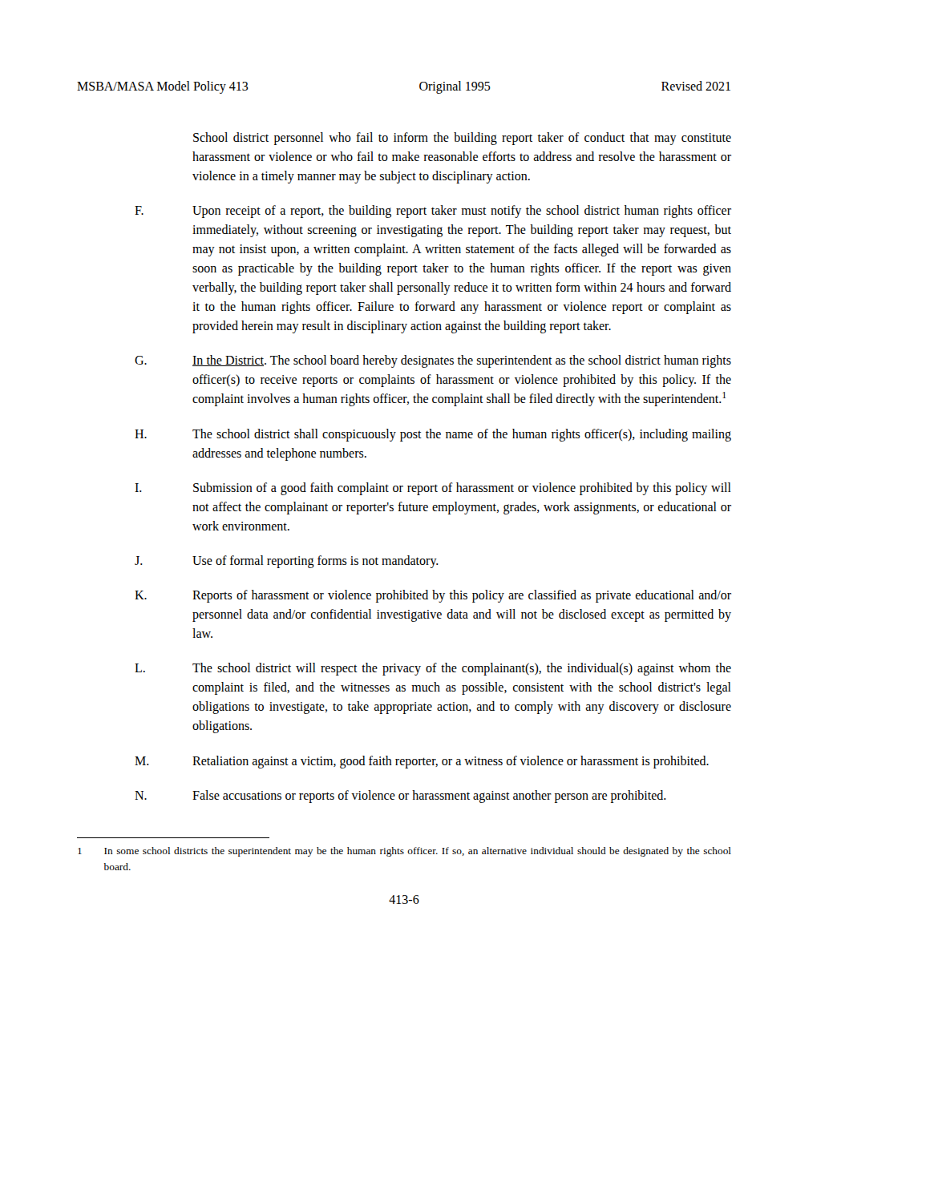MSBA/MASA Model Policy 413 Original 1995 Revised 2021
School district personnel who fail to inform the building report taker of conduct that may constitute harassment or violence or who fail to make reasonable efforts to address and resolve the harassment or violence in a timely manner may be subject to disciplinary action.
F.
Upon receipt of a report, the building report taker must notify the school district human rights officer immediately, without screening or investigating the report. The building report taker may request, but may not insist upon, a written complaint. A written statement of the facts alleged will be forwarded as soon as practicable by the building report taker to the human rights officer. If the report was given verbally, the building report taker shall personally reduce it to written form within 24 hours and forward it to the human rights officer. Failure to forward any harassment or violence report or complaint as provided herein may result in disciplinary action against the building report taker.
G.
In the District. The school board hereby designates the superintendent as the school district human rights officer(s) to receive reports or complaints of harassment or violence prohibited by this policy. If the complaint involves a human rights officer, the complaint shall be filed directly with the superintendent.1
H.
The school district shall conspicuously post the name of the human rights officer(s), including mailing addresses and telephone numbers.
I.
Submission of a good faith complaint or report of harassment or violence prohibited by this policy will not affect the complainant or reporter's future employment, grades, work assignments, or educational or work environment.
J.
Use of formal reporting forms is not mandatory.
K.
Reports of harassment or violence prohibited by this policy are classified as private educational and/or personnel data and/or confidential investigative data and will not be disclosed except as permitted by law.
L.
The school district will respect the privacy of the complainant(s), the individual(s) against whom the complaint is filed, and the witnesses as much as possible, consistent with the school district's legal obligations to investigate, to take appropriate action, and to comply with any discovery or disclosure obligations.
M.
Retaliation against a victim, good faith reporter, or a witness of violence or harassment is prohibited.
N.
False accusations or reports of violence or harassment against another person are prohibited.
1
In some school districts the superintendent may be the human rights officer. If so, an alternative individual should be designated by the school board.
413-6